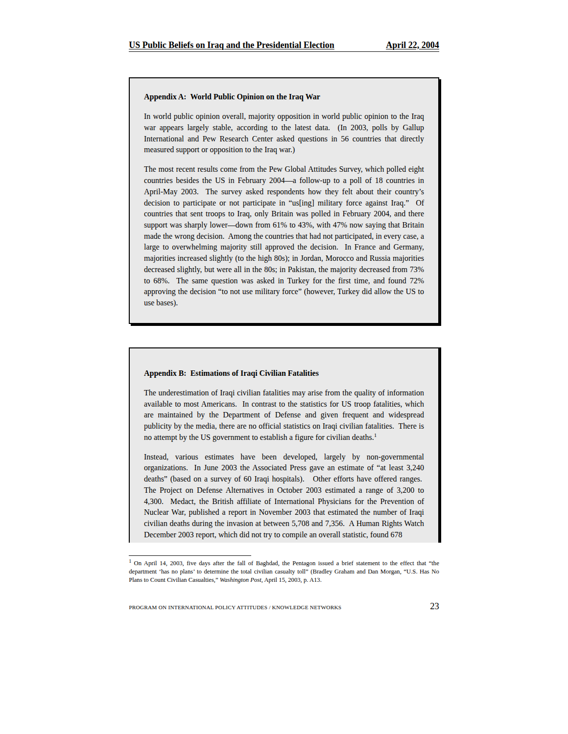US Public Beliefs on Iraq and the Presidential Election April 22, 2004
Appendix A: World Public Opinion on the Iraq War
In world public opinion overall, majority opposition in world public opinion to the Iraq war appears largely stable, according to the latest data. (In 2003, polls by Gallup International and Pew Research Center asked questions in 56 countries that directly measured support or opposition to the Iraq war.)
The most recent results come from the Pew Global Attitudes Survey, which polled eight countries besides the US in February 2004—a follow-up to a poll of 18 countries in April-May 2003. The survey asked respondents how they felt about their country’s decision to participate or not participate in “us[ing] military force against Iraq.” Of countries that sent troops to Iraq, only Britain was polled in February 2004, and there support was sharply lower—down from 61% to 43%, with 47% now saying that Britain made the wrong decision. Among the countries that had not participated, in every case, a large to overwhelming majority still approved the decision. In France and Germany, majorities increased slightly (to the high 80s); in Jordan, Morocco and Russia majorities decreased slightly, but were all in the 80s; in Pakistan, the majority decreased from 73% to 68%. The same question was asked in Turkey for the first time, and found 72% approving the decision “to not use military force” (however, Turkey did allow the US to use bases).
Appendix B: Estimations of Iraqi Civilian Fatalities
The underestimation of Iraqi civilian fatalities may arise from the quality of information available to most Americans. In contrast to the statistics for US troop fatalities, which are maintained by the Department of Defense and given frequent and widespread publicity by the media, there are no official statistics on Iraqi civilian fatalities. There is no attempt by the US government to establish a figure for civilian deaths.1
Instead, various estimates have been developed, largely by non-governmental organizations. In June 2003 the Associated Press gave an estimate of “at least 3,240 deaths” (based on a survey of 60 Iraqi hospitals). Other efforts have offered ranges. The Project on Defense Alternatives in October 2003 estimated a range of 3,200 to 4,300. Medact, the British affiliate of International Physicians for the Prevention of Nuclear War, published a report in November 2003 that estimated the number of Iraqi civilian deaths during the invasion at between 5,708 and 7,356. A Human Rights Watch December 2003 report, which did not try to compile an overall statistic, found 678
1 On April 14, 2003, five days after the fall of Baghdad, the Pentagon issued a brief statement to the effect that “the department ‘has no plans’ to determine the total civilian casualty toll” (Bradley Graham and Dan Morgan, “U.S. Has No Plans to Count Civilian Casualties,” Washington Post, April 15, 2003, p. A13.
PROGRAM ON INTERNATIONAL POLICY ATTITUDES / KNOWLEDGE NETWORKS 23